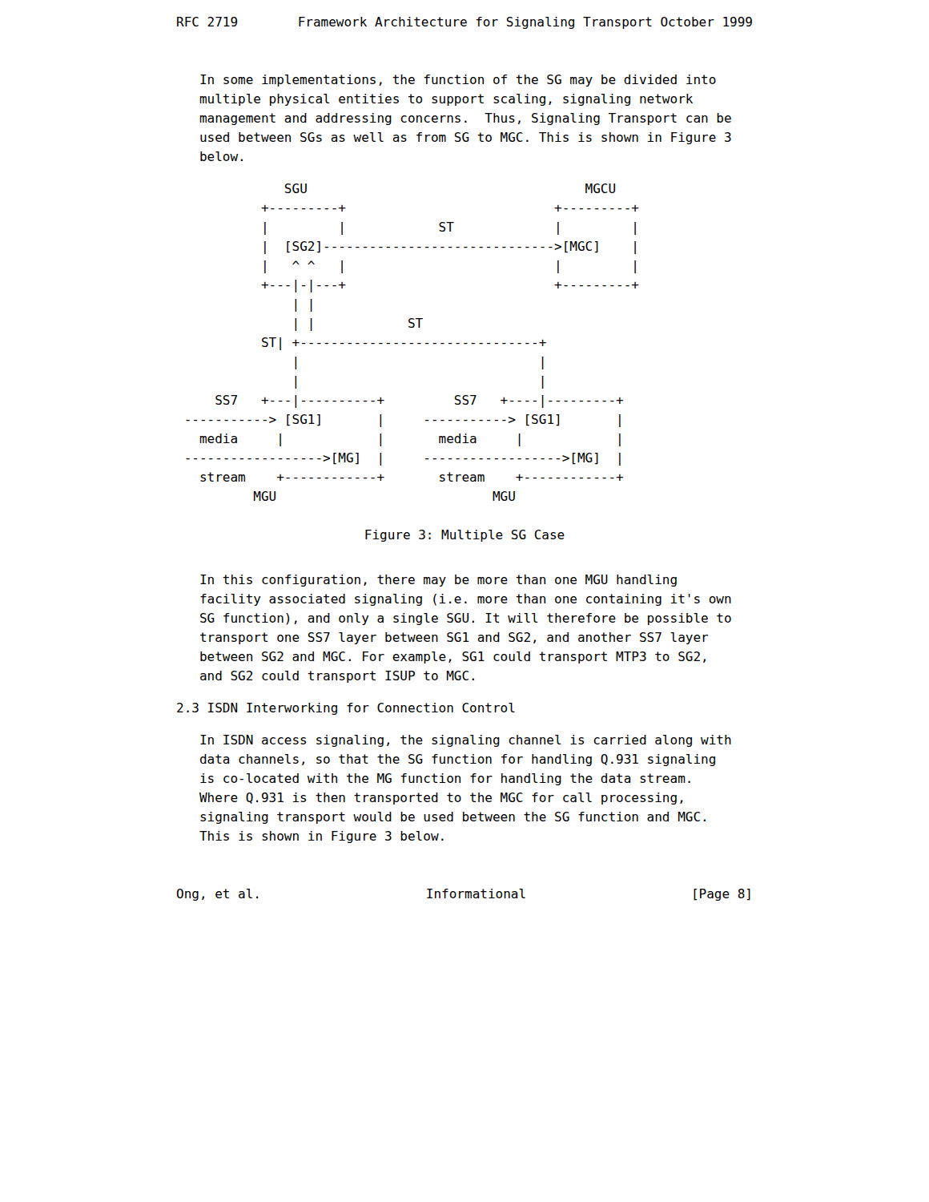RFC 2719 Framework Architecture for Signaling Transport October 1999
In some implementations, the function of the SG may be divided into multiple physical entities to support scaling, signaling network management and addressing concerns. Thus, Signaling Transport can be used between SGs as well as from SG to MGC. This is shown in Figure 3 below.
              SGU                                    MGCU
           +---------+                           +---------+
           |         |            ST             |         |
           |  [SG2]------------------------------>[MGC]    |
           |   ^ ^   |                           |         |
           +---|-|---+                           +---------+
               | |
               | |            ST
           ST| +-------------------------------+
               |                               |
               |                               |
     SS7   +---|----------+         SS7   +----|---------+
 -----------> [SG1]       |     -----------> [SG1]       |
   media     |            |       media     |            |
 ------------------>[MG]  |     ------------------>[MG]  |
   stream    +------------+       stream    +------------+
          MGU                            MGU
Figure 3: Multiple SG Case
In this configuration, there may be more than one MGU handling facility associated signaling (i.e. more than one containing it's own SG function), and only a single SGU. It will therefore be possible to transport one SS7 layer between SG1 and SG2, and another SS7 layer between SG2 and MGC. For example, SG1 could transport MTP3 to SG2, and SG2 could transport ISUP to MGC.
2.3 ISDN Interworking for Connection Control
In ISDN access signaling, the signaling channel is carried along with data channels, so that the SG function for handling Q.931 signaling is co-located with the MG function for handling the data stream. Where Q.931 is then transported to the MGC for call processing, signaling transport would be used between the SG function and MGC. This is shown in Figure 3 below.
Ong, et al. Informational [Page 8]